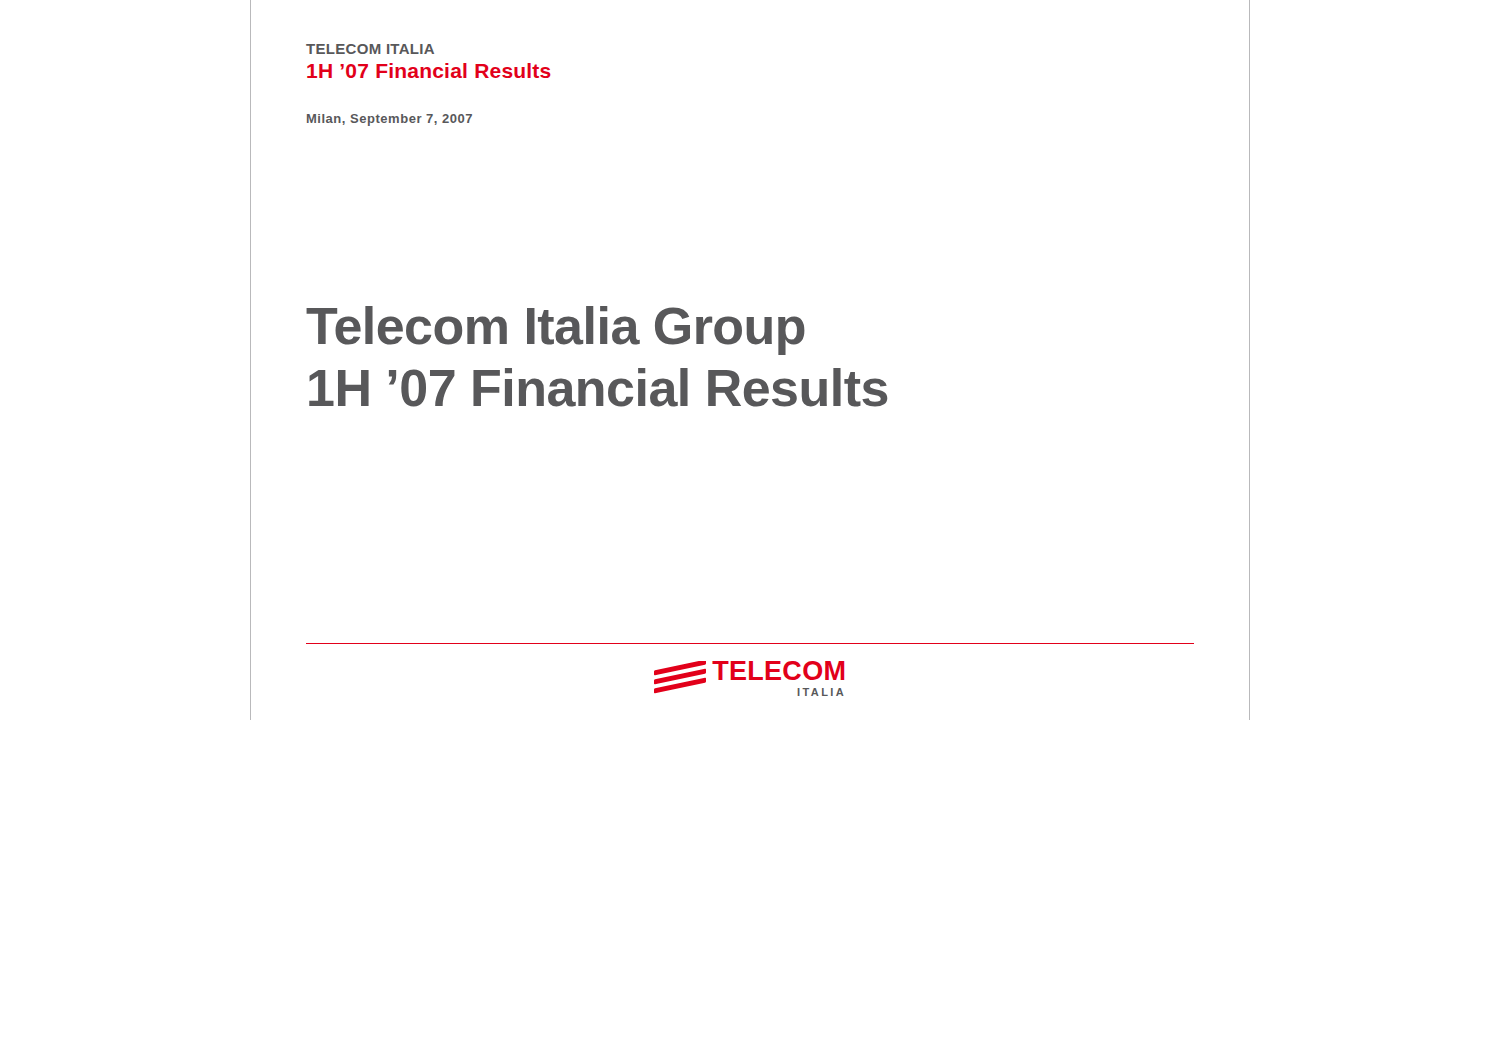TELECOM ITALIA
1H ’07 Financial Results
Milan, September 7, 2007
Telecom Italia Group
1H ’07 Financial Results
TELECOM ITALIA